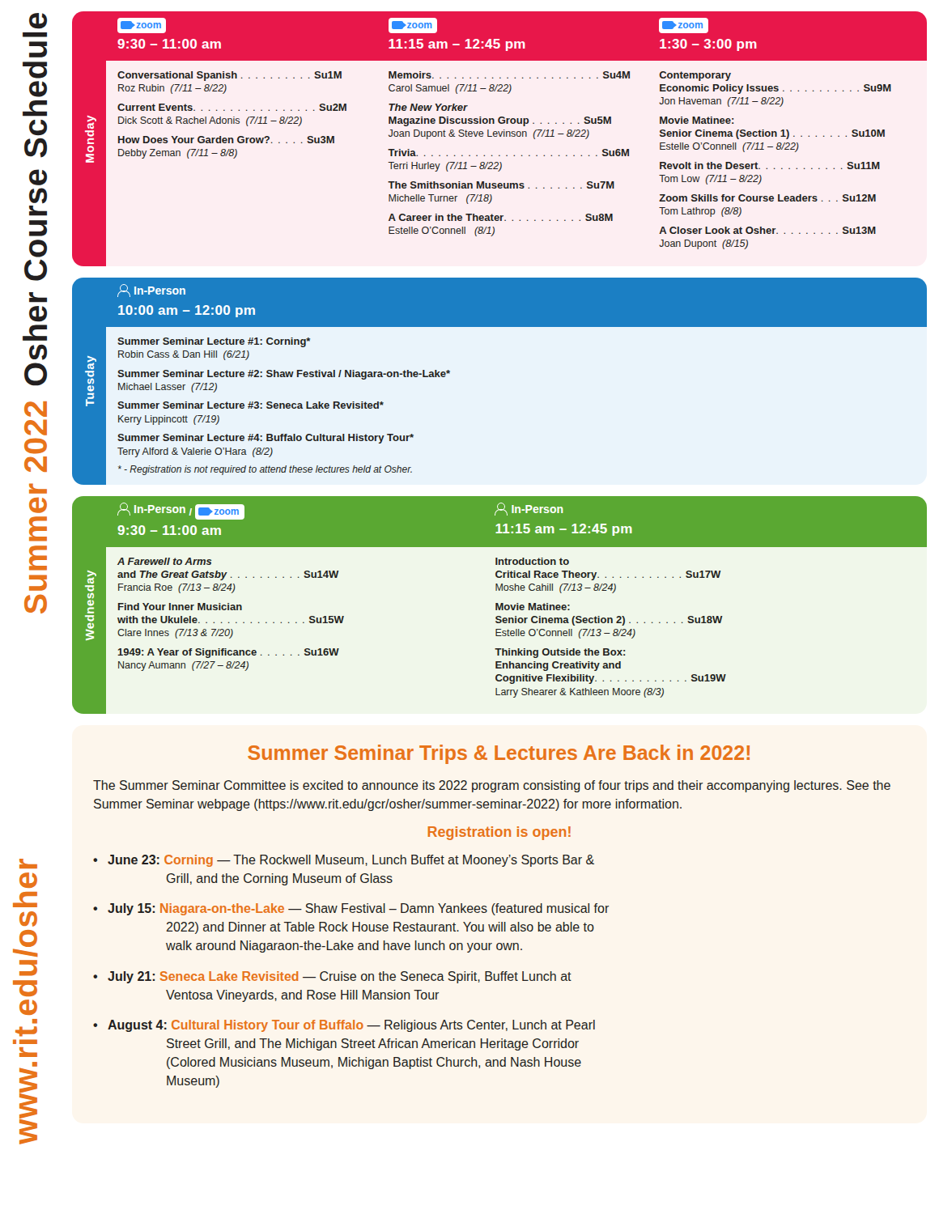Summer 2022 Osher Course Schedule
Monday
zoom
9:30 – 11:00 am
zoom
11:15 am – 12:45 pm
zoom
1:30 – 3:00 pm
Conversational Spanish . . . . . . . . . . Su1M
Roz Rubin (7/11 – 8/22)
Current Events. . . . . . . . . . . . . . . . . Su2M
Dick Scott & Rachel Adonis (7/11 – 8/22)
How Does Your Garden Grow?. . . . . Su3M
Debby Zeman (7/11 – 8/8)
Memoirs. . . . . . . . . . . . . . . . . . . . . . . Su4M
Carol Samuel (7/11 – 8/22)
The New Yorker
Magazine Discussion Group . . . . . . . Su5M
Joan Dupont & Steve Levinson (7/11 – 8/22)
Trivia. . . . . . . . . . . . . . . . . . . . . . . . . Su6M
Terri Hurley (7/11 – 8/22)
The Smithsonian Museums . . . . . . . . Su7M
Michelle Turner (7/18)
A Career in the Theater. . . . . . . . . . . Su8M
Estelle O’Connell (8/1)
Contemporary
Economic Policy Issues . . . . . . . . . . . Su9M
Jon Haveman (7/11 – 8/22)
Movie Matinee:
Senior Cinema (Section 1) . . . . . . . . Su10M
Estelle O’Connell (7/11 – 8/22)
Revolt in the Desert. . . . . . . . . . . . Su11M
Tom Low (7/11 – 8/22)
Zoom Skills for Course Leaders . . . Su12M
Tom Lathrop (8/8)
A Closer Look at Osher. . . . . . . . . Su13M
Joan Dupont (8/15)
Tuesday
In-Person
10:00 am – 12:00 pm
Summer Seminar Lecture #1: Corning*
Robin Cass & Dan Hill (6/21)
Summer Seminar Lecture #2: Shaw Festival / Niagara-on-the-Lake*
Michael Lasser (7/12)
Summer Seminar Lecture #3: Seneca Lake Revisited*
Kerry Lippincott (7/19)
Summer Seminar Lecture #4: Buffalo Cultural History Tour*
Terry Alford & Valerie O’Hara (8/2)
* - Registration is not required to attend these lectures held at Osher.
Wednesday
In-Person/ zoom
9:30 – 11:00 am
In-Person
11:15 am – 12:45 pm
A Farewell to Arms
and The Great Gatsby . . . . . . . . . . Su14W
Francia Roe (7/13 – 8/24)
Find Your Inner Musician
with the Ukulele. . . . . . . . . . . . . . . Su15W
Clare Innes (7/13 & 7/20)
1949: A Year of Significance . . . . . . Su16W
Nancy Aumann (7/27 – 8/24)
Introduction to
Critical Race Theory. . . . . . . . . . . . Su17W
Moshe Cahill (7/13 – 8/24)
Movie Matinee:
Senior Cinema (Section 2) . . . . . . . . Su18W
Estelle O’Connell (7/13 – 8/24)
Thinking Outside the Box:
Enhancing Creativity and
Cognitive Flexibility. . . . . . . . . . . . . Su19W
Larry Shearer & Kathleen Moore (8/3)
Summer Seminar Trips & Lectures Are Back in 2022!
The Summer Seminar Committee is excited to announce its 2022 program consisting of four trips and their accompanying lectures. See the Summer Seminar webpage (https://www.rit.edu/gcr/osher/summer-seminar-2022) for more information.
Registration is open!
June 23: Corning — The Rockwell Museum, Lunch Buffet at Mooney’s Sports Bar & Grill, and the Corning Museum of Glass
July 15: Niagara-on-the-Lake — Shaw Festival – Damn Yankees (featured musical for 2022) and Dinner at Table Rock House Restaurant. You will also be able to walk around Niagaraon-the-Lake and have lunch on your own.
July 21: Seneca Lake Revisited — Cruise on the Seneca Spirit, Buffet Lunch at Ventosa Vineyards, and Rose Hill Mansion Tour
August 4: Cultural History Tour of Buffalo — Religious Arts Center, Lunch at Pearl Street Grill, and The Michigan Street African American Heritage Corridor(Colored Musicians Museum, Michigan Baptist Church, and Nash House Museum)
www.rit.edu/osher